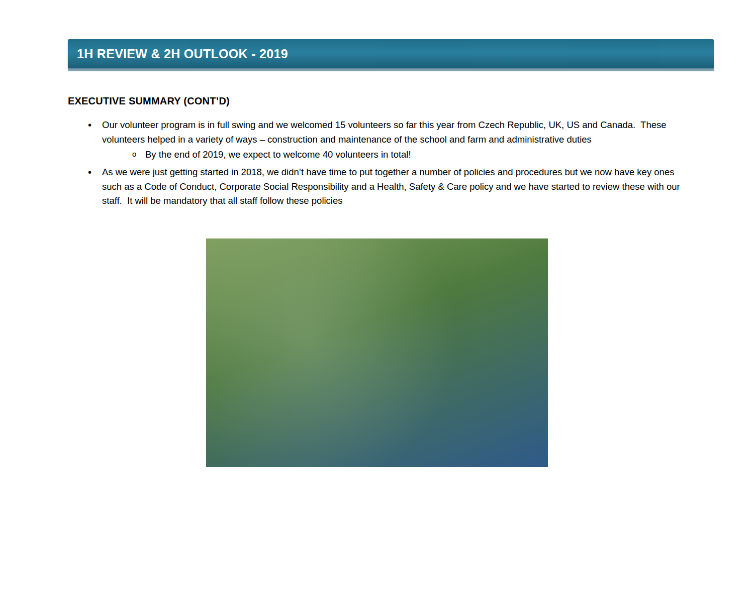1H REVIEW & 2H OUTLOOK - 2019
EXECUTIVE SUMMARY (CONT’D)
Our volunteer program is in full swing and we welcomed 15 volunteers so far this year from Czech Republic, UK, US and Canada. These volunteers helped in a variety of ways – construction and maintenance of the school and farm and administrative duties
By the end of 2019, we expect to welcome 40 volunteers in total!
As we were just getting started in 2018, we didn’t have time to put together a number of policies and procedures but we now have key ones such as a Code of Conduct, Corporate Social Responsibility and a Health, Safety & Care policy and we have started to review these with our staff. It will be mandatory that all staff follow these policies